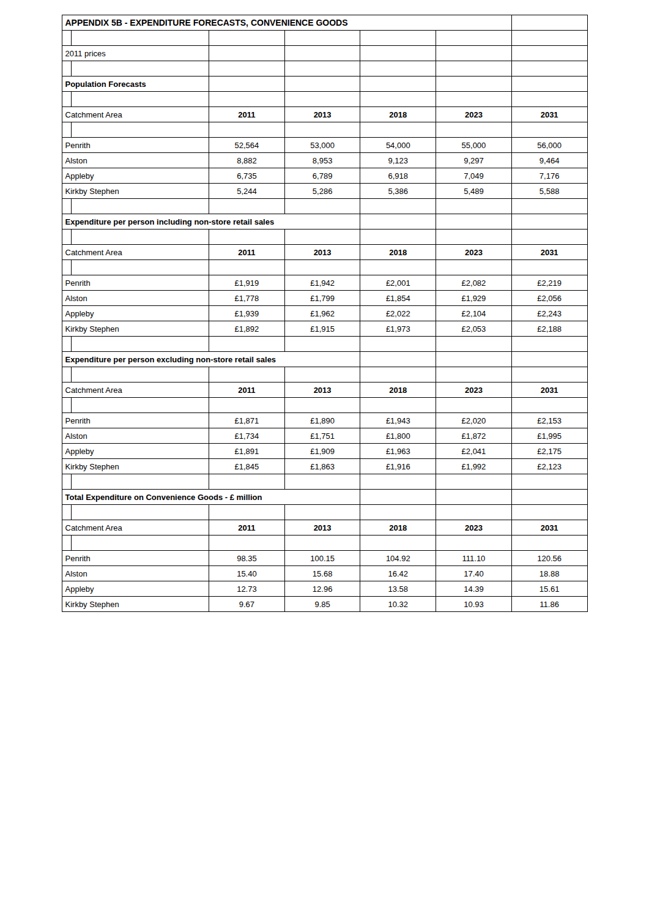| APPENDIX 5B - EXPENDITURE FORECASTS, CONVENIENCE GOODS | |
| 2011 prices | | | | | |
| Population Forecasts | | | | | |
| Catchment Area | 2011 | 2013 | 2018 | 2023 | 2031 |
| Penrith | 52,564 | 53,000 | 54,000 | 55,000 | 56,000 |
| Alston | 8,882 | 8,953 | 9,123 | 9,297 | 9,464 |
| Appleby | 6,735 | 6,789 | 6,918 | 7,049 | 7,176 |
| Kirkby Stephen | 5,244 | 5,286 | 5,386 | 5,489 | 5,588 |
| Expenditure per person including non-store retail sales | | | |
| Catchment Area | 2011 | 2013 | 2018 | 2023 | 2031 |
| Penrith | £1,919 | £1,942 | £2,001 | £2,082 | £2,219 |
| Alston | £1,778 | £1,799 | £1,854 | £1,929 | £2,056 |
| Appleby | £1,939 | £1,962 | £2,022 | £2,104 | £2,243 |
| Kirkby Stephen | £1,892 | £1,915 | £1,973 | £2,053 | £2,188 |
| Expenditure per person excluding non-store retail sales | | | |
| Catchment Area | 2011 | 2013 | 2018 | 2023 | 2031 |
| Penrith | £1,871 | £1,890 | £1,943 | £2,020 | £2,153 |
| Alston | £1,734 | £1,751 | £1,800 | £1,872 | £1,995 |
| Appleby | £1,891 | £1,909 | £1,963 | £2,041 | £2,175 |
| Kirkby Stephen | £1,845 | £1,863 | £1,916 | £1,992 | £2,123 |
| Total Expenditure on Convenience Goods - £ million | | | |
| Catchment Area | 2011 | 2013 | 2018 | 2023 | 2031 |
| Penrith | 98.35 | 100.15 | 104.92 | 111.10 | 120.56 |
| Alston | 15.40 | 15.68 | 16.42 | 17.40 | 18.88 |
| Appleby | 12.73 | 12.96 | 13.58 | 14.39 | 15.61 |
| Kirkby Stephen | 9.67 | 9.85 | 10.32 | 10.93 | 11.86 |